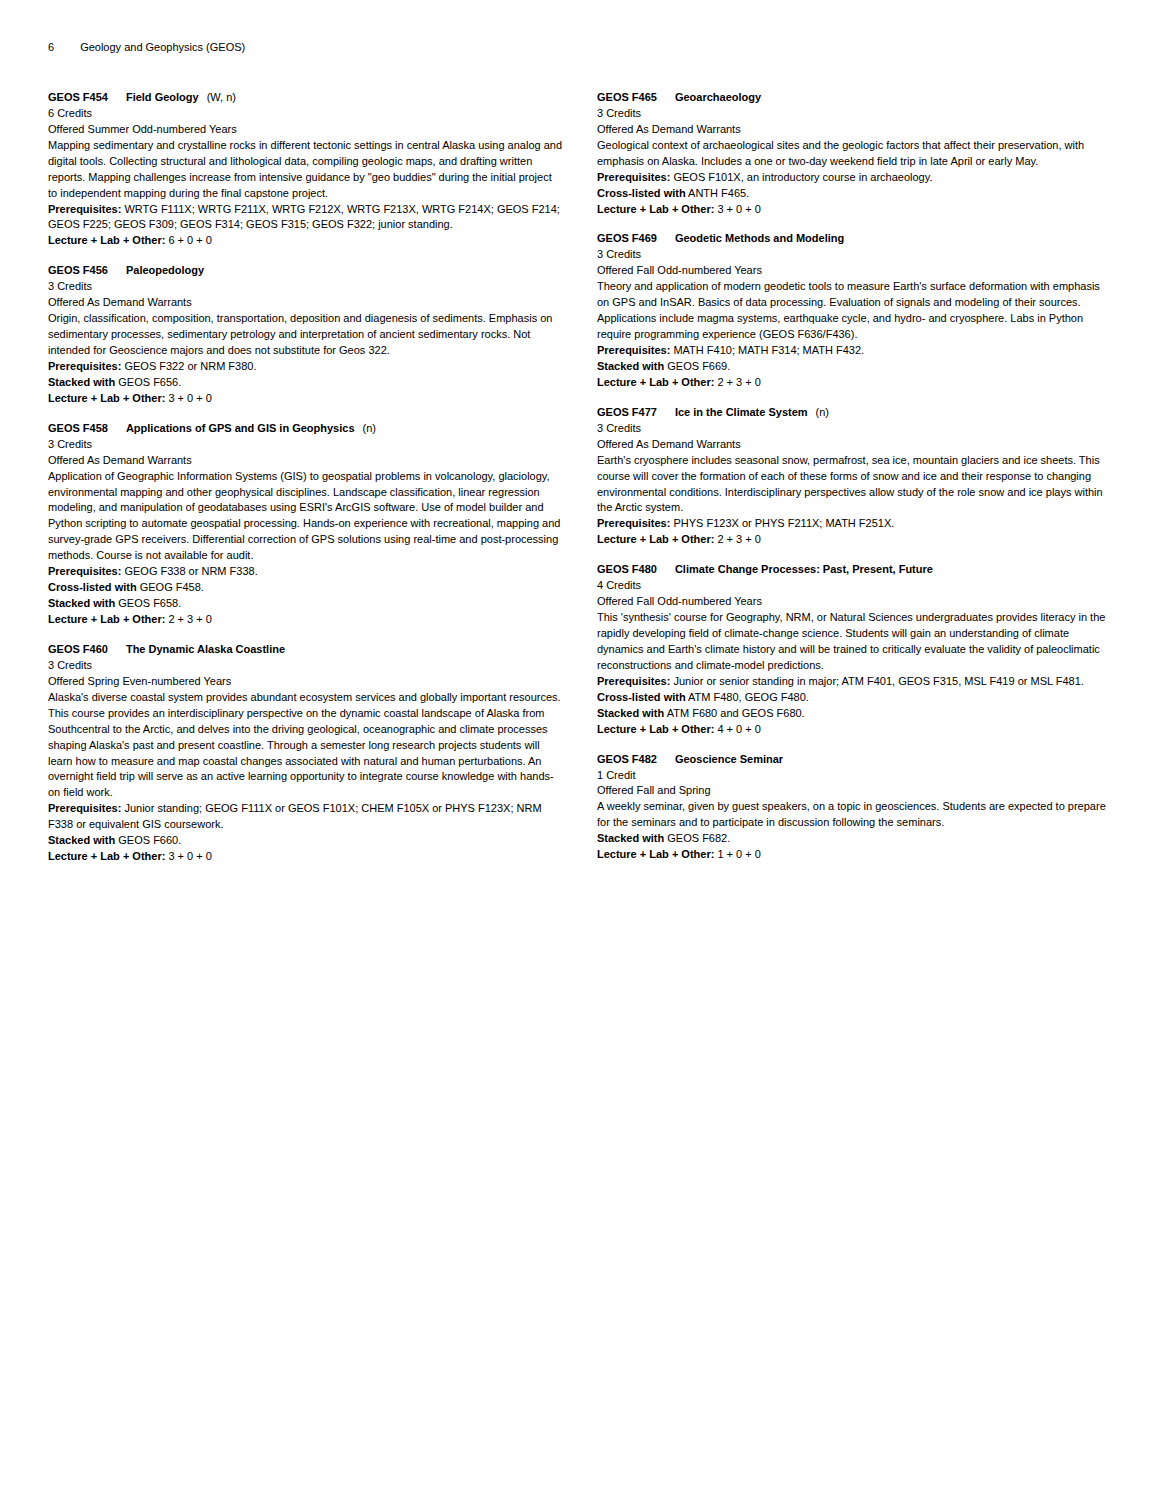6 Geology and Geophysics (GEOS)
GEOS F454 Field Geology(W, n)
6 Credits
Offered Summer Odd-numbered Years
Mapping sedimentary and crystalline rocks in different tectonic settings in central Alaska using analog and digital tools. Collecting structural and lithological data, compiling geologic maps, and drafting written reports. Mapping challenges increase from intensive guidance by "geo buddies" during the initial project to independent mapping during the final capstone project.
Prerequisites: WRTG F111X; WRTG F211X, WRTG F212X, WRTG F213X, WRTG F214X; GEOS F214; GEOS F225; GEOS F309; GEOS F314; GEOS F315; GEOS F322; junior standing.
Lecture + Lab + Other: 6 + 0 + 0
GEOS F456 Paleopedology
3 Credits
Offered As Demand Warrants
Origin, classification, composition, transportation, deposition and diagenesis of sediments. Emphasis on sedimentary processes, sedimentary petrology and interpretation of ancient sedimentary rocks. Not intended for Geoscience majors and does not substitute for Geos 322.
Prerequisites: GEOS F322 or NRM F380.
Stacked with GEOS F656.
Lecture + Lab + Other: 3 + 0 + 0
GEOS F458 Applications of GPS and GIS in Geophysics(n)
3 Credits
Offered As Demand Warrants
Application of Geographic Information Systems (GIS) to geospatial problems in volcanology, glaciology, environmental mapping and other geophysical disciplines. Landscape classification, linear regression modeling, and manipulation of geodatabases using ESRI's ArcGIS software. Use of model builder and Python scripting to automate geospatial processing. Hands-on experience with recreational, mapping and survey-grade GPS receivers. Differential correction of GPS solutions using real-time and post-processing methods. Course is not available for audit.
Prerequisites: GEOG F338 or NRM F338.
Cross-listed with GEOG F458.
Stacked with GEOS F658.
Lecture + Lab + Other: 2 + 3 + 0
GEOS F460 The Dynamic Alaska Coastline
3 Credits
Offered Spring Even-numbered Years
Alaska's diverse coastal system provides abundant ecosystem services and globally important resources. This course provides an interdisciplinary perspective on the dynamic coastal landscape of Alaska from Southcentral to the Arctic, and delves into the driving geological, oceanographic and climate processes shaping Alaska's past and present coastline. Through a semester long research projects students will learn how to measure and map coastal changes associated with natural and human perturbations. An overnight field trip will serve as an active learning opportunity to integrate course knowledge with hands-on field work.
Prerequisites: Junior standing; GEOG F111X or GEOS F101X; CHEM F105X or PHYS F123X; NRM F338 or equivalent GIS coursework.
Stacked with GEOS F660.
Lecture + Lab + Other: 3 + 0 + 0
GEOS F465 Geoarchaeology
3 Credits
Offered As Demand Warrants
Geological context of archaeological sites and the geologic factors that affect their preservation, with emphasis on Alaska. Includes a one or two-day weekend field trip in late April or early May.
Prerequisites: GEOS F101X, an introductory course in archaeology.
Cross-listed with ANTH F465.
Lecture + Lab + Other: 3 + 0 + 0
GEOS F469 Geodetic Methods and Modeling
3 Credits
Offered Fall Odd-numbered Years
Theory and application of modern geodetic tools to measure Earth's surface deformation with emphasis on GPS and InSAR. Basics of data processing. Evaluation of signals and modeling of their sources. Applications include magma systems, earthquake cycle, and hydro- and cryosphere. Labs in Python require programming experience (GEOS F636/F436).
Prerequisites: MATH F410; MATH F314; MATH F432.
Stacked with GEOS F669.
Lecture + Lab + Other: 2 + 3 + 0
GEOS F477 Ice in the Climate System(n)
3 Credits
Offered As Demand Warrants
Earth's cryosphere includes seasonal snow, permafrost, sea ice, mountain glaciers and ice sheets. This course will cover the formation of each of these forms of snow and ice and their response to changing environmental conditions. Interdisciplinary perspectives allow study of the role snow and ice plays within the Arctic system.
Prerequisites: PHYS F123X or PHYS F211X; MATH F251X.
Lecture + Lab + Other: 2 + 3 + 0
GEOS F480 Climate Change Processes: Past, Present, Future
4 Credits
Offered Fall Odd-numbered Years
This 'synthesis' course for Geography, NRM, or Natural Sciences undergraduates provides literacy in the rapidly developing field of climate-change science. Students will gain an understanding of climate dynamics and Earth's climate history and will be trained to critically evaluate the validity of paleoclimatic reconstructions and climate-model predictions.
Prerequisites: Junior or senior standing in major; ATM F401, GEOS F315, MSL F419 or MSL F481.
Cross-listed with ATM F480, GEOG F480.
Stacked with ATM F680 and GEOS F680.
Lecture + Lab + Other: 4 + 0 + 0
GEOS F482 Geoscience Seminar
1 Credit
Offered Fall and Spring
A weekly seminar, given by guest speakers, on a topic in geosciences. Students are expected to prepare for the seminars and to participate in discussion following the seminars.
Stacked with GEOS F682.
Lecture + Lab + Other: 1 + 0 + 0